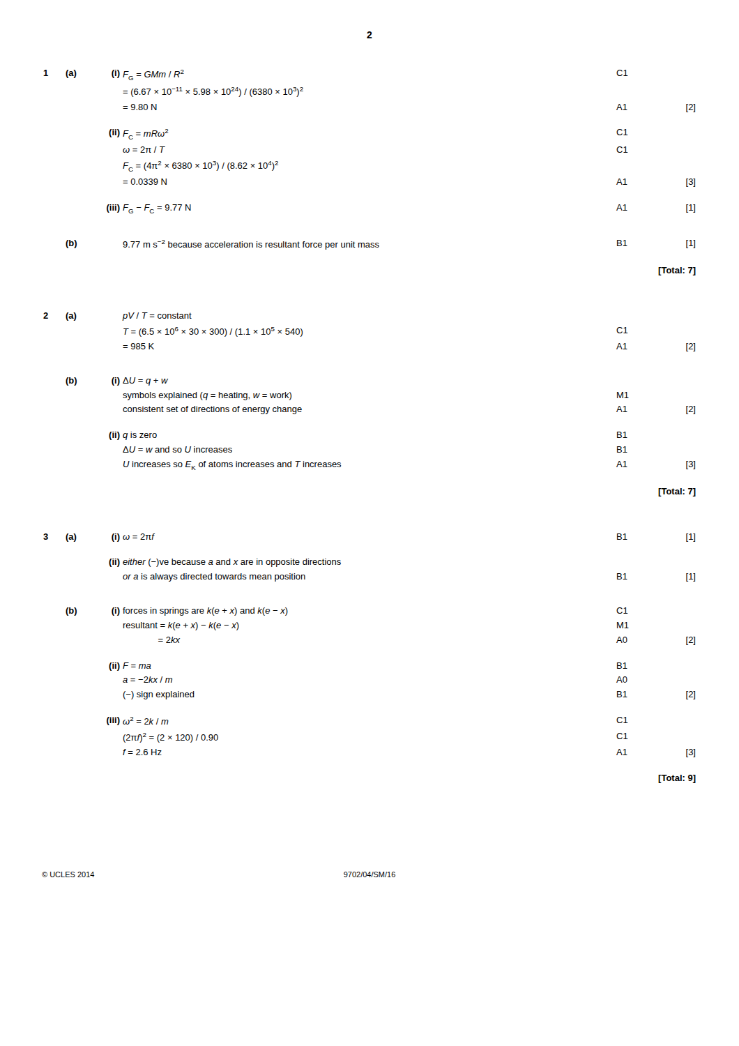2
| 1 | (a) | (i) | F G = GMm / R 2 | C1 | |
| | | | = (6.67 × 10 −11 × 5.98 × 10 24 ) / (6380 × 10 3 ) 2 | | |
| | | | = 9.80 N | A1 | [2] |
| | | (ii) | F C = mRω 2 | C1 | |
| | | | ω = 2π / T | C1 | |
| | | | F C = (4π 2 × 6380 × 10 3 ) / (8.62 × 10 4 ) 2 | | |
| | | | = 0.0339 N | A1 | [3] |
| | | (iii) | F G − F C = 9.77 N | A1 | [1] |
| | (b) | | 9.77 m s −2 because acceleration is resultant force per unit mass | B1 | [1] |
| | [Total: 7] |
| 2 | (a) | | pV / T = constant | | |
| | | | T = (6.5 × 10 6 × 30 × 300) / (1.1 × 10 5 × 540) | C1 | |
| | | | = 985 K | A1 | [2] |
| | (b) | (i) | Δ U = q + w | | |
| | | | symbols explained ( q = heating, w = work) | M1 | |
| | | | consistent set of directions of energy change | A1 | [2] |
| | | (ii) | q is zero | B1 | |
| | | | Δ U = w and so U increases | B1 | |
| | | | U increases so E K of atoms increases and T increases | A1 | [3] |
| | [Total: 7] |
| 3 | (a) | (i) | ω = 2π f | B1 | [1] |
| | | (ii) | either (−)ve because a and x are in opposite directions | | |
| | | | or a is always directed towards mean position | B1 | [1] |
| | (b) | (i) | forces in springs are k ( e + x ) and k ( e − x ) | C1 | |
| | | | resultant = k ( e + x ) − k ( e − x ) | M1 | |
| | | | = 2 kx | A0 | [2] |
| | | (ii) | F = ma | B1 | |
| | | | a = −2 kx / m | A0 | |
| | | | (−) sign explained | B1 | [2] |
| | | (iii) | ω 2 = 2 k / m | C1 | |
| | | | (2π f ) 2 = (2 × 120) / 0.90 | C1 | |
| | | | f = 2.6 Hz | A1 | [3] |
| | [Total: 9] |
© UCLES 2014
9702/04/SM/16